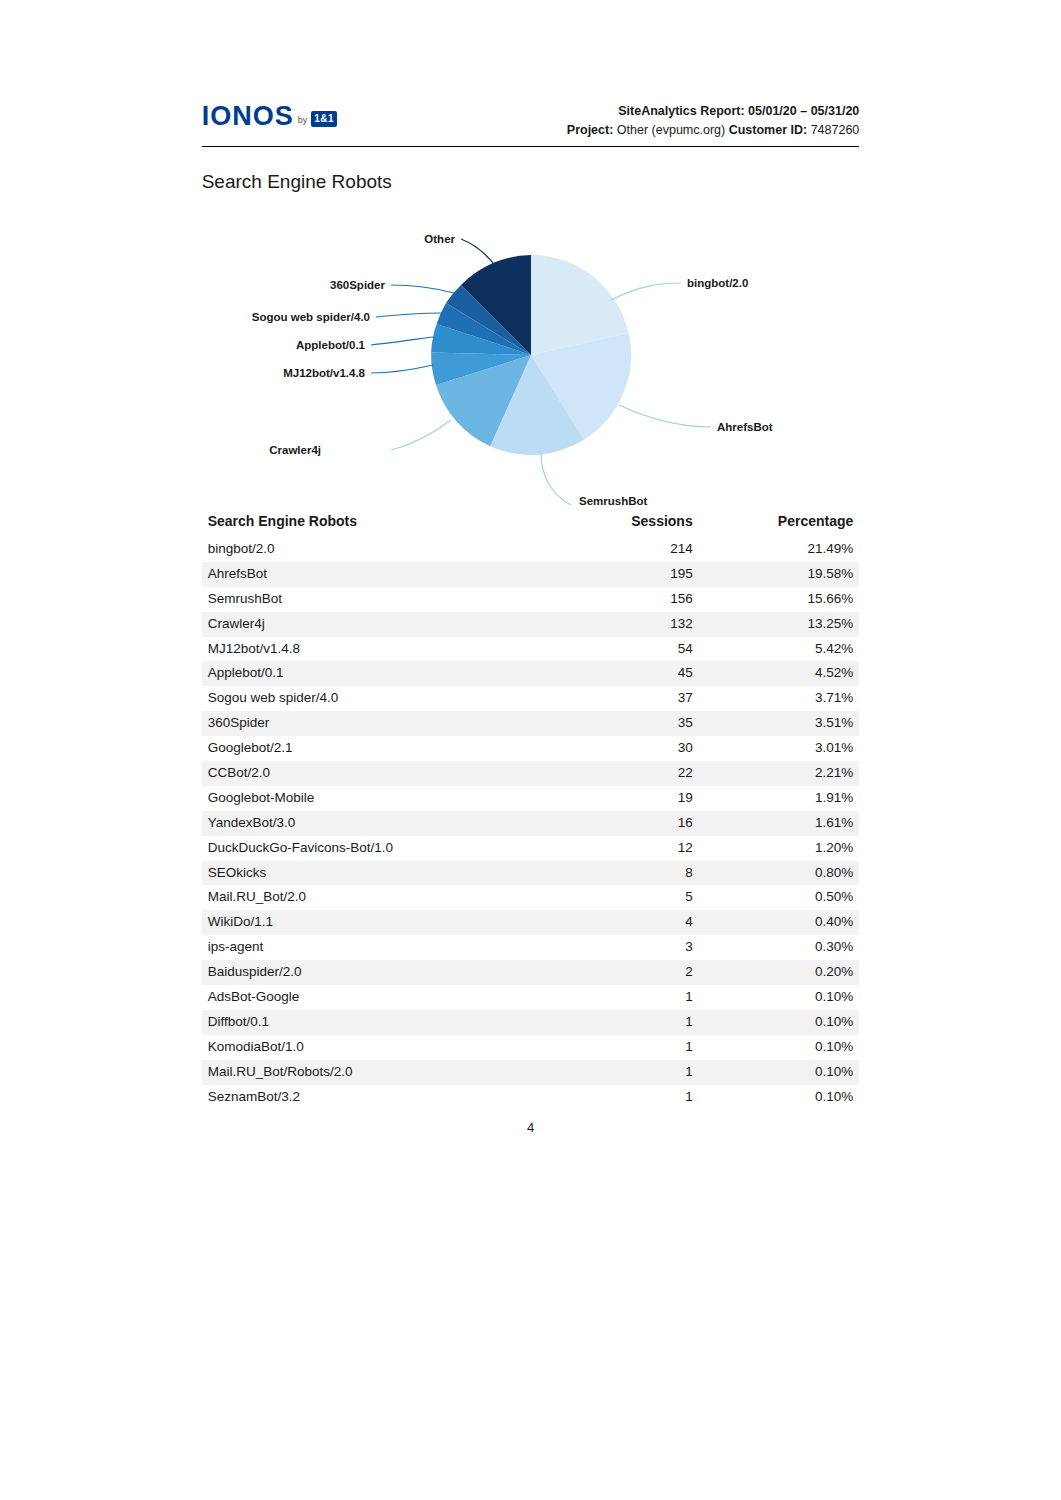IONOS by 1&1
SiteAnalytics Report: 05/01/20 – 05/31/20
Project: Other (evpumc.org) Customer ID: 7487260
Search Engine Robots
bingbot/2.0 AhrefsBot SemrushBot Crawler4j MJ12bot/v1.4.8 Applebot/0.1 Sogou web spider/4.0 360Spider Other
| Search Engine Robots | Sessions | Percentage |
| --- | --- | --- |
| bingbot/2.0 | 214 | 21.49% |
| AhrefsBot | 195 | 19.58% |
| SemrushBot | 156 | 15.66% |
| Crawler4j | 132 | 13.25% |
| MJ12bot/v1.4.8 | 54 | 5.42% |
| Applebot/0.1 | 45 | 4.52% |
| Sogou web spider/4.0 | 37 | 3.71% |
| 360Spider | 35 | 3.51% |
| Googlebot/2.1 | 30 | 3.01% |
| CCBot/2.0 | 22 | 2.21% |
| Googlebot-Mobile | 19 | 1.91% |
| YandexBot/3.0 | 16 | 1.61% |
| DuckDuckGo-Favicons-Bot/1.0 | 12 | 1.20% |
| SEOkicks | 8 | 0.80% |
| Mail.RU_Bot/2.0 | 5 | 0.50% |
| WikiDo/1.1 | 4 | 0.40% |
| ips-agent | 3 | 0.30% |
| Baiduspider/2.0 | 2 | 0.20% |
| AdsBot-Google | 1 | 0.10% |
| Diffbot/0.1 | 1 | 0.10% |
| KomodiaBot/1.0 | 1 | 0.10% |
| Mail.RU_Bot/Robots/2.0 | 1 | 0.10% |
| SeznamBot/3.2 | 1 | 0.10% |
4